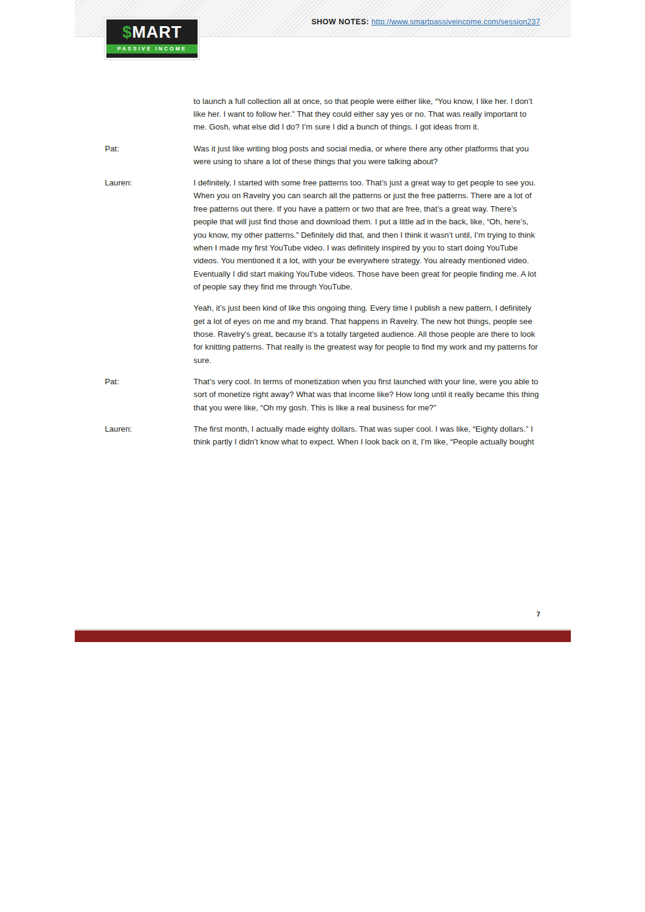$MART
PASSIVE INCOME
Show Notes: http://www.smartpassiveincome.com/session237
| | to launch a full collection all at once, so that people were either like, “You know, I like her. I don’t like her. I want to follow her.” That they could either say yes or no. That was really important to me. Gosh, what else did I do? I’m sure I did a bunch of things. I got ideas from it. |
| Pat: | Was it just like writing blog posts and social media, or where there any other platforms that you were using to share a lot of these things that you were talking about? |
| Lauren: | I definitely, I started with some free patterns too. That’s just a great way to get people to see you. When you on Ravelry you can search all the patterns or just the free patterns. There are a lot of free patterns out there. If you have a pattern or two that are free, that’s a great way. There’s people that will just find those and download them. I put a little ad in the back, like, “Oh, here’s, you know, my other patterns.” Definitely did that, and then I think it wasn’t until, I’m trying to think when I made my first YouTube video. I was definitely inspired by you to start doing YouTube videos. You mentioned it a lot, with your be everywhere strategy. You already mentioned video. Eventually I did start making YouTube videos. Those have been great for people finding me. A lot of people say they find me through YouTube. Yeah, it’s just been kind of like this ongoing thing. Every time I publish a new pattern, I definitely get a lot of eyes on me and my brand. That happens in Ravelry. The new hot things, people see those. Ravelry’s great, because it’s a totally targeted audience. All those people are there to look for knitting patterns. That really is the greatest way for people to find my work and my patterns for sure. |
| Pat: | That’s very cool. In terms of monetization when you first launched with your line, were you able to sort of monetize right away? What was that income like? How long until it really became this thing that you were like, “Oh my gosh. This is like a real business for me?” |
| Lauren: | The first month, I actually made eighty dollars. That was super cool. I was like, “Eighty dollars.” I think partly I didn’t know what to expect. When I look back on it, I’m like, “People actually bought |
7